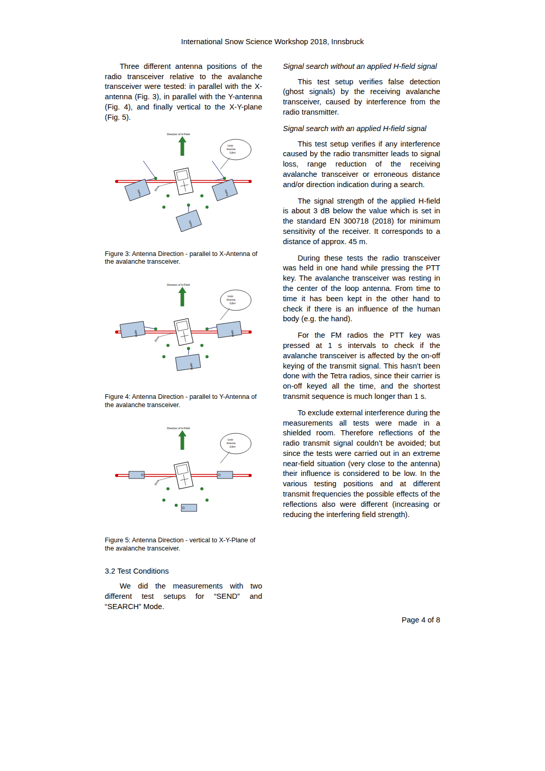International Snow Science Workshop 2018, Innsbruck
Three different antenna positions of the radio transceiver relative to the avalanche transceiver were tested: in parallel with the X-antenna (Fig. 3), in parallel with the Y-antenna (Fig. 4), and finally vertical to the X-Y-plane (Fig. 5).
Direction of H-Field Loop- Antenna 0,8m² Radio Radio Radio 30cm
Figure 3: Antenna Direction - parallel to X-Antenna of the avalanche transceiver.
Direction of H-Field Loop- Antenna 0,8m² Radio Radio Radio 30cm
Figure 4: Antenna Direction - parallel to Y-Antenna of the avalanche transceiver.
Direction of H-Field Loop- Antenna 0,8m² 30cm
Figure 5: Antenna Direction - vertical to X-Y-Plane of the avalanche transceiver.
3.2 Test Conditions
We did the measurements with two different test setups for “SEND” and “SEARCH” Mode.
Signal search without an applied H-field signal
This test setup verifies false detection (ghost signals) by the receiving avalanche transceiver, caused by interference from the radio transmitter.
Signal search with an applied H-field signal
This test setup verifies if any interference caused by the radio transmitter leads to signal loss, range reduction of the receiving avalanche transceiver or erroneous distance and/or direction indication during a search.
The signal strength of the applied H-field is about 3 dB below the value which is set in the standard EN 300718 (2018) for minimum sensitivity of the receiver. It corresponds to a distance of approx. 45 m.
During these tests the radio transceiver was held in one hand while pressing the PTT key. The avalanche transceiver was resting in the center of the loop antenna. From time to time it has been kept in the other hand to check if there is an influence of the human body (e.g. the hand).
For the FM radios the PTT key was pressed at 1 s intervals to check if the avalanche transceiver is affected by the on-off keying of the transmit signal. This hasn’t been done with the Tetra radios, since their carrier is on-off keyed all the time, and the shortest transmit sequence is much longer than 1 s.
To exclude external interference during the measurements all tests were made in a shielded room. Therefore reflections of the radio transmit signal couldn’t be avoided; but since the tests were carried out in an extreme near-field situation (very close to the antenna) their influence is considered to be low. In the various testing positions and at different transmit frequencies the possible effects of the reflections also were different (increasing or reducing the interfering field strength).
Page 4 of 8